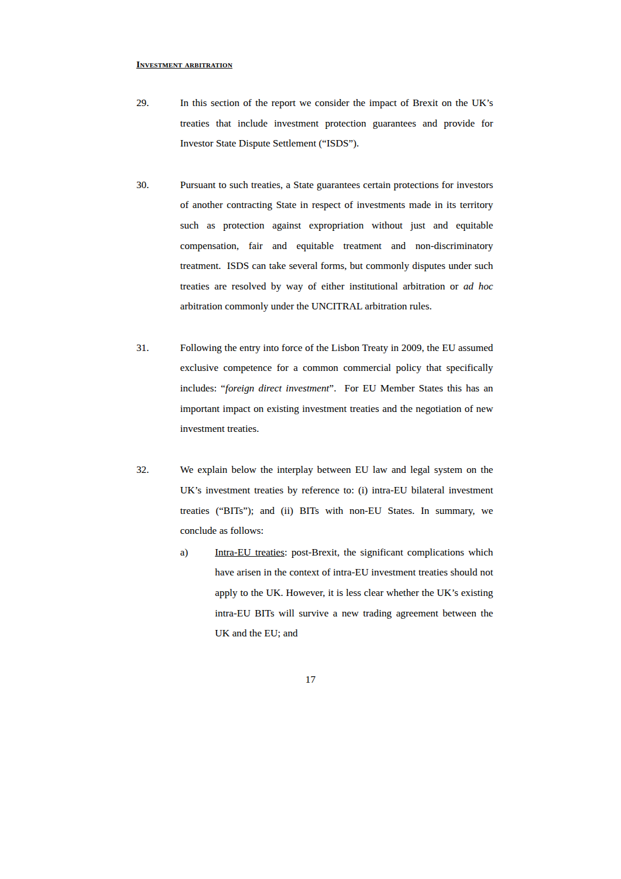Investment arbitration
29. In this section of the report we consider the impact of Brexit on the UK’s treaties that include investment protection guarantees and provide for Investor State Dispute Settlement (“ISDS”).
30. Pursuant to such treaties, a State guarantees certain protections for investors of another contracting State in respect of investments made in its territory such as protection against expropriation without just and equitable compensation, fair and equitable treatment and non-discriminatory treatment. ISDS can take several forms, but commonly disputes under such treaties are resolved by way of either institutional arbitration or ad hoc arbitration commonly under the UNCITRAL arbitration rules.
31. Following the entry into force of the Lisbon Treaty in 2009, the EU assumed exclusive competence for a common commercial policy that specifically includes: “foreign direct investment”. For EU Member States this has an important impact on existing investment treaties and the negotiation of new investment treaties.
32. We explain below the interplay between EU law and legal system on the UK’s investment treaties by reference to: (i) intra-EU bilateral investment treaties (“BITs”); and (ii) BITs with non-EU States. In summary, we conclude as follows:
a) Intra-EU treaties: post-Brexit, the significant complications which have arisen in the context of intra-EU investment treaties should not apply to the UK. However, it is less clear whether the UK’s existing intra-EU BITs will survive a new trading agreement between the UK and the EU; and
17